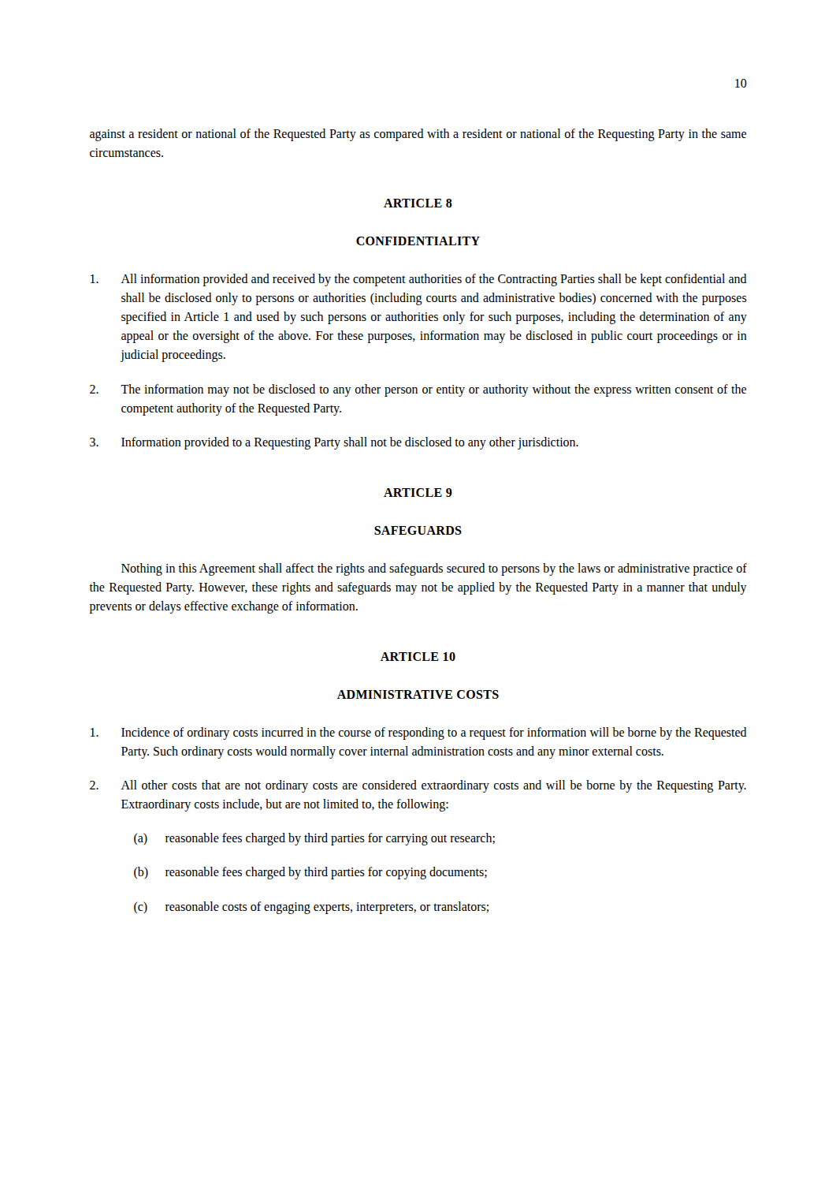10
against a resident or national of the Requested Party as compared with a resident or national of the Requesting Party in the same circumstances.
ARTICLE 8
CONFIDENTIALITY
1.
All information provided and received by the competent authorities of the Contracting Parties shall be kept confidential and shall be disclosed only to persons or authorities (including courts and administrative bodies) concerned with the purposes specified in Article 1 and used by such persons or authorities only for such purposes, including the determination of any appeal or the oversight of the above. For these purposes, information may be disclosed in public court proceedings or in judicial proceedings.
2.
The information may not be disclosed to any other person or entity or authority without the express written consent of the competent authority of the Requested Party.
3.
Information provided to a Requesting Party shall not be disclosed to any other jurisdiction.
ARTICLE 9
SAFEGUARDS
Nothing in this Agreement shall affect the rights and safeguards secured to persons by the laws or administrative practice of the Requested Party. However, these rights and safeguards may not be applied by the Requested Party in a manner that unduly prevents or delays effective exchange of information.
ARTICLE 10
ADMINISTRATIVE COSTS
1.
Incidence of ordinary costs incurred in the course of responding to a request for information will be borne by the Requested Party. Such ordinary costs would normally cover internal administration costs and any minor external costs.
2.
All other costs that are not ordinary costs are considered extraordinary costs and will be borne by the Requesting Party. Extraordinary costs include, but are not limited to, the following:
(a) reasonable fees charged by third parties for carrying out research;
(b) reasonable fees charged by third parties for copying documents;
(c) reasonable costs of engaging experts, interpreters, or translators;